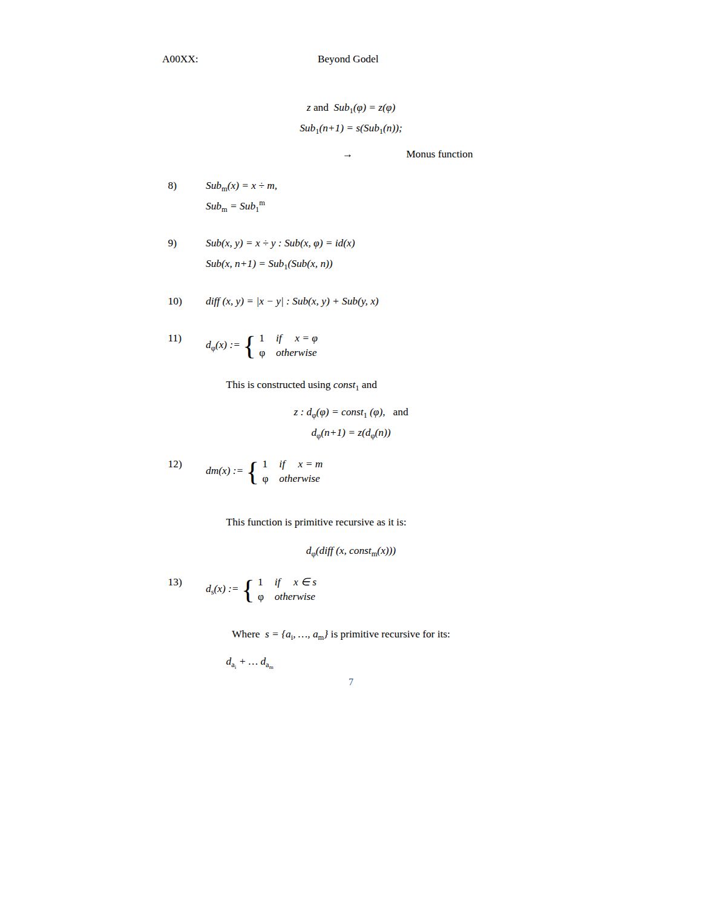A00XX:
Beyond Godel
z and Sub1(φ) = z(φ)
Sub1(n+1) = s(Sub1(n));
→
Monus function
8)
Subm(x) = x ÷ m,
Subm = Sub1m
9)
Sub(x, y) = x ÷ y : Sub(x, φ) = id(x)
Sub(x, n+1) = Sub1(Sub(x, n))
10)
diff (x, y) = |x − y| : Sub(x, y) + Sub(y, x)
11)
dφ(x) := { 1 if x = φ φ otherwise
This is constructed using const1 and
z : dφ(φ) = const1 (φ), and
dφ(n+1) = z(dφ(n))
12)
dm(x) := { 1 if x = m φ otherwise
This function is primitive recursive as it is:
dφ(diff (x, constm(x)))
13)
ds(x) := { 1 if x ∈ s φ otherwise
Where s = {ai, …, am} is primitive recursive for its:
dai + … dam
7